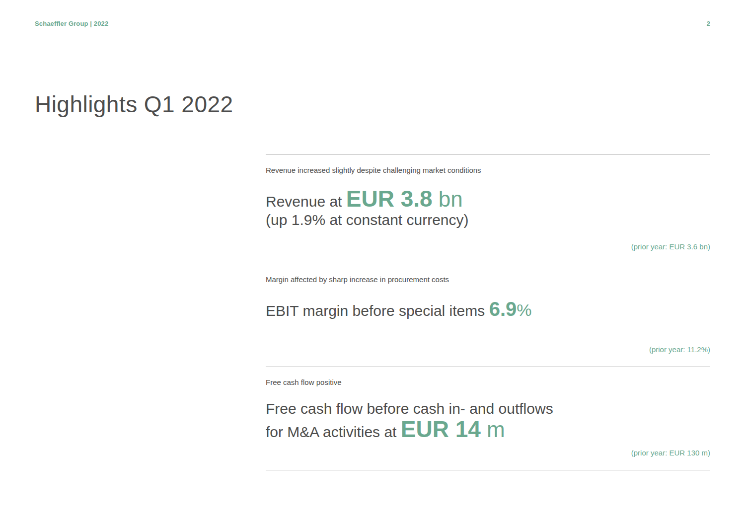Schaeffler Group | 2022
2
Highlights Q1 2022
Revenue increased slightly despite challenging market conditions
Revenue at EUR 3.8 bn
(up 1.9% at constant currency)
(prior year: EUR 3.6 bn)
Margin affected by sharp increase in procurement costs
EBIT margin before special items 6.9%
(prior year: 11.2%)
Free cash flow positive
Free cash flow before cash in- and outflows
for M&A activities at EUR 14 m
(prior year: EUR 130 m)